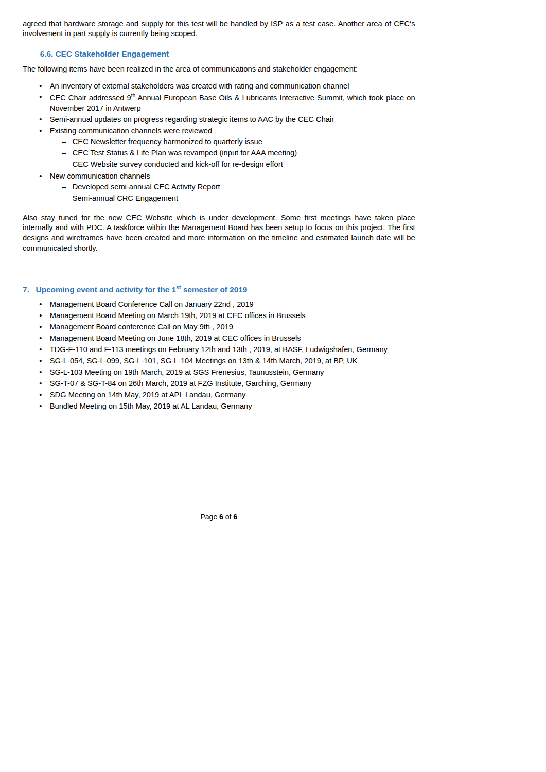agreed that hardware storage and supply for this test will be handled by ISP as a test case. Another area of CEC‘s involvement in part supply is currently being scoped.
6.6. CEC Stakeholder Engagement
The following items have been realized in the area of communications and stakeholder engagement:
An inventory of external stakeholders was created with rating and communication channel
CEC Chair addressed 9th Annual European Base Oils & Lubricants Interactive Summit, which took place on November 2017 in Antwerp
Semi-annual updates on progress regarding strategic items to AAC by the CEC Chair
Existing communication channels were reviewed
CEC Newsletter frequency harmonized to quarterly issue
CEC Test Status & Life Plan was revamped (input for AAA meeting)
CEC Website survey conducted and kick-off for re-design effort
New communication channels
Developed semi-annual CEC Activity Report
Semi-annual CRC Engagement
Also stay tuned for the new CEC Website which is under development. Some first meetings have taken place internally and with PDC. A taskforce within the Management Board has been setup to focus on this project. The first designs and wireframes have been created and more information on the timeline and estimated launch date will be communicated shortly.
7. Upcoming event and activity for the 1st semester of 2019
Management Board Conference Call on January 22nd , 2019
Management Board Meeting on March 19th, 2019 at CEC offices in Brussels
Management Board conference Call on May 9th , 2019
Management Board Meeting on June 18th, 2019 at CEC offices in Brussels
TDG-F-110 and F-113 meetings on February 12th and 13th , 2019, at BASF, Ludwigshafen, Germany
SG-L-054, SG-L-099, SG-L-101, SG-L-104 Meetings on 13th & 14th March, 2019, at BP, UK
SG-L-103 Meeting on 19th March, 2019 at SGS Frenesius, Taunusstein, Germany
SG-T-07 & SG-T-84 on 26th March, 2019 at FZG Institute, Garching, Germany
SDG Meeting on 14th May, 2019 at APL Landau, Germany
Bundled Meeting on 15th May, 2019 at AL Landau, Germany
Page 6 of 6